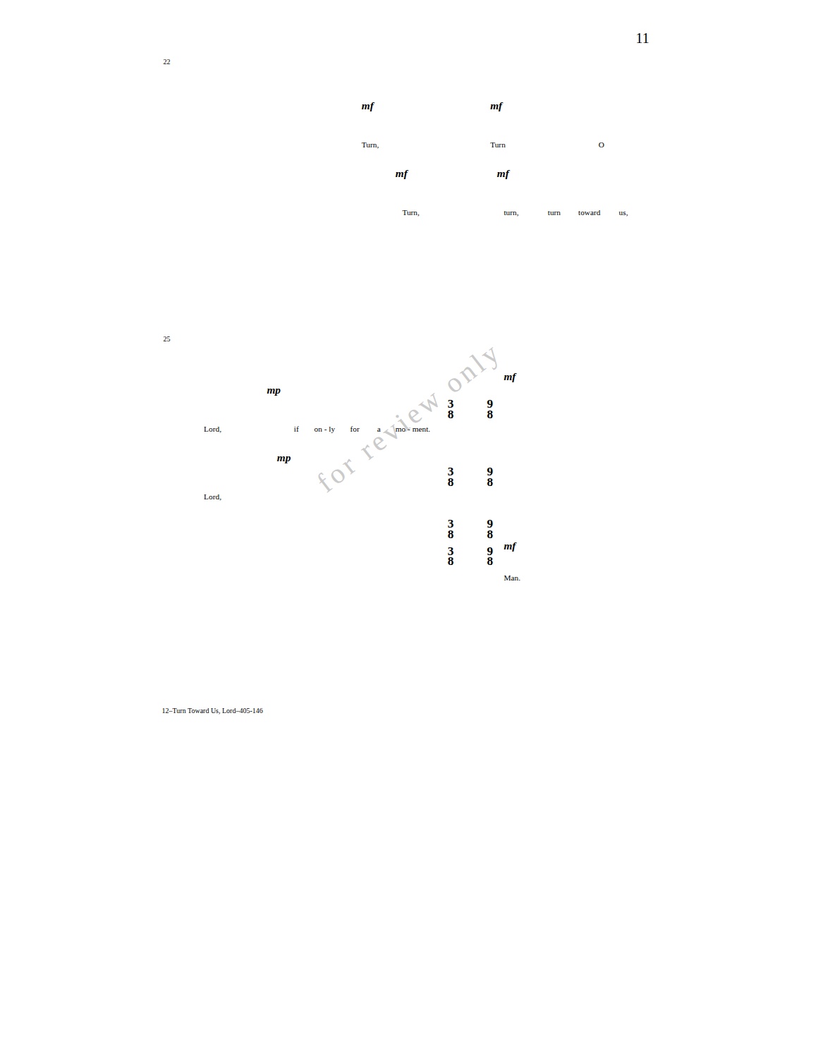11
for review only
22
mf
mf
mf
mf
Turn,
Turn
O
Turn,
turn,
turn
toward
us,
Measures 22 to 24. Top staff: melody line with a descending phrase, then rests. Choral upper staff: "Turn, Turn O" marked mezzo-forte. Choral lower staff: "Turn, turn, turn toward us," marked mezzo-forte. Keyboard accompaniment: closing figure in measure 22, then rests.
25
mp
mp
mf
mf
3
8
9
8
3
8
9
8
3
8
9
8
3
8
9
8
Lord,
if
on - ly
for
a
mo - ment.
Lord,
Man.
Measures 25 to 28. Upper choral staff: "Lord, if only for a moment." marked mezzo-piano. Lower choral staff: "Lord," marked mezzo-piano. Meter changes to three-eight, then nine-eight. Top staff re-enters mezzo-forte in nine-eight. Keyboard enters mezzo-forte with manual indication "Man."
12–Turn Toward Us, Lord–405-146